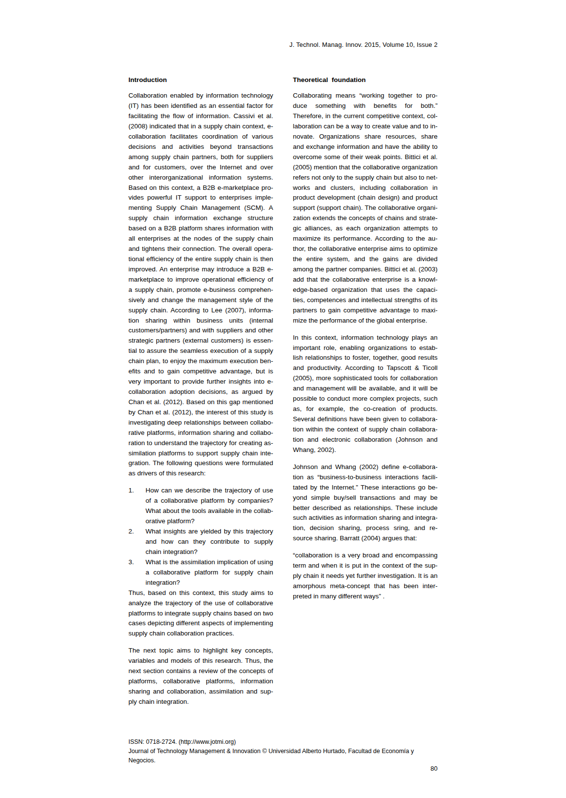J. Technol. Manag. Innov. 2015, Volume 10, Issue 2
Introduction
Collaboration enabled by information technology (IT) has been identified as an essential factor for facilitating the flow of information. Cassivi et al. (2008) indicated that in a supply chain context, e-collaboration facilitates coordination of various decisions and activities beyond transactions among supply chain partners, both for suppliers and for customers, over the Internet and over other interorganizational information systems. Based on this context, a B2B e-marketplace provides powerful IT support to enterprises implementing Supply Chain Management (SCM). A supply chain information exchange structure based on a B2B platform shares information with all enterprises at the nodes of the supply chain and tightens their connection. The overall operational efficiency of the entire supply chain is then improved. An enterprise may introduce a B2B e-marketplace to improve operational efficiency of a supply chain, promote e-business comprehensively and change the management style of the supply chain. According to Lee (2007), information sharing within business units (internal customers/partners) and with suppliers and other strategic partners (external customers) is essential to assure the seamless execution of a supply chain plan, to enjoy the maximum execution benefits and to gain competitive advantage, but is very important to provide further insights into e-collaboration adoption decisions, as argued by Chan et al. (2012). Based on this gap mentioned by Chan et al. (2012), the interest of this study is investigating deep relationships between collaborative platforms, information sharing and collaboration to understand the trajectory for creating assimilation platforms to support supply chain integration. The following questions were formulated as drivers of this research:
1. How can we describe the trajectory of use of a collaborative platform by companies? What about the tools available in the collaborative platform?
2. What insights are yielded by this trajectory and how can they contribute to supply chain integration?
3. What is the assimilation implication of using a collaborative platform for supply chain integration?
Thus, based on this context, this study aims to analyze the trajectory of the use of collaborative platforms to integrate supply chains based on two cases depicting different aspects of implementing supply chain collaboration practices.
The next topic aims to highlight key concepts, variables and models of this research. Thus, the next section contains a review of the concepts of platforms, collaborative platforms, information sharing and collaboration, assimilation and supply chain integration.
Theoretical foundation
Collaborating means “working together to produce something with benefits for both.” Therefore, in the current competitive context, collaboration can be a way to create value and to innovate. Organizations share resources, share and exchange information and have the ability to overcome some of their weak points. Bittici et al. (2005) mention that the collaborative organization refers not only to the supply chain but also to networks and clusters, including collaboration in product development (chain design) and product support (support chain). The collaborative organization extends the concepts of chains and strategic alliances, as each organization attempts to maximize its performance. According to the author, the collaborative enterprise aims to optimize the entire system, and the gains are divided among the partner companies. Bittici et al. (2003) add that the collaborative enterprise is a knowledge-based organization that uses the capacities, competences and intellectual strengths of its partners to gain competitive advantage to maximize the performance of the global enterprise.
In this context, information technology plays an important role, enabling organizations to establish relationships to foster, together, good results and productivity. According to Tapscott & Ticoll (2005), more sophisticated tools for collaboration and management will be available, and it will be possible to conduct more complex projects, such as, for example, the co-creation of products. Several definitions have been given to collaboration within the context of supply chain collaboration and electronic collaboration (Johnson and Whang, 2002).
Johnson and Whang (2002) define e-collaboration as “business-to-business interactions facilitated by the Internet.” These interactions go beyond simple buy/sell transactions and may be better described as relationships. These include such activities as information sharing and integration, decision sharing, process sring, and resource sharing. Barratt (2004) argues that:
“collaboration is a very broad and encompassing term and when it is put in the context of the supply chain it needs yet further investigation. It is an amorphous meta-concept that has been interpreted in many different ways” .
ISSN: 0718-2724. (http://www.jotmi.org)
Journal of Technology Management & Innovation © Universidad Alberto Hurtado, Facultad de Economía y Negocios. 80